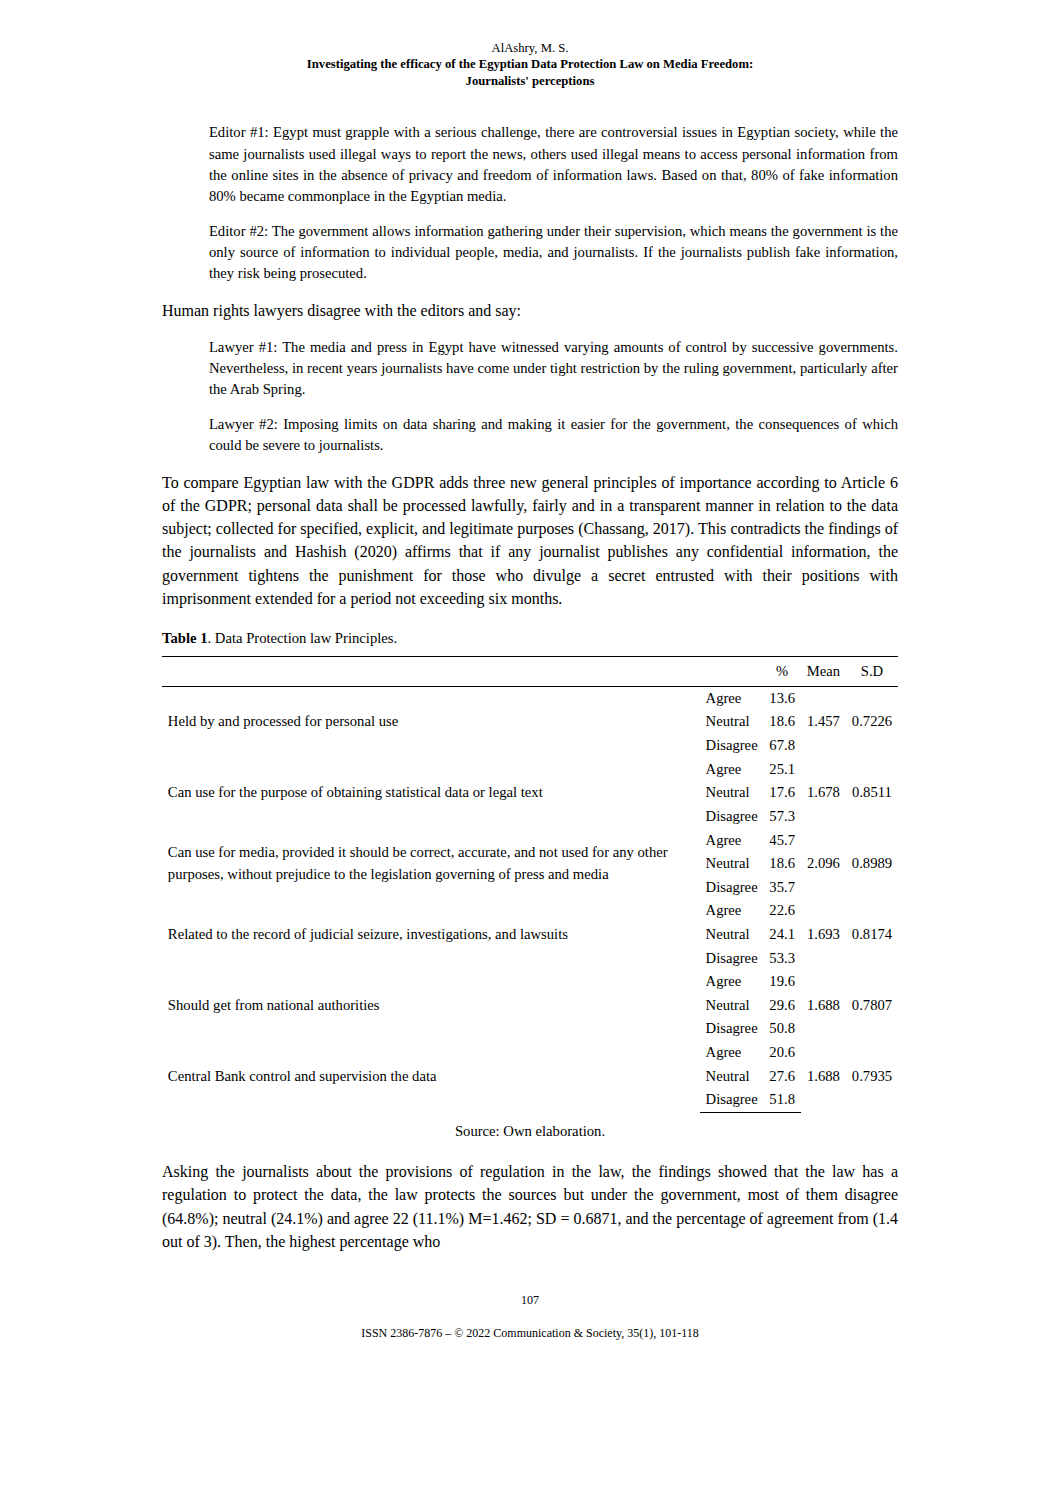AlAshry, M. S.
Investigating the efficacy of the Egyptian Data Protection Law on Media Freedom:
Journalists' perceptions
Editor #1: Egypt must grapple with a serious challenge, there are controversial issues in Egyptian society, while the same journalists used illegal ways to report the news, others used illegal means to access personal information from the online sites in the absence of privacy and freedom of information laws. Based on that, 80% of fake information 80% became commonplace in the Egyptian media.
Editor #2: The government allows information gathering under their supervision, which means the government is the only source of information to individual people, media, and journalists. If the journalists publish fake information, they risk being prosecuted.
Human rights lawyers disagree with the editors and say:
Lawyer #1: The media and press in Egypt have witnessed varying amounts of control by successive governments. Nevertheless, in recent years journalists have come under tight restriction by the ruling government, particularly after the Arab Spring.
Lawyer #2: Imposing limits on data sharing and making it easier for the government, the consequences of which could be severe to journalists.
To compare Egyptian law with the GDPR adds three new general principles of importance according to Article 6 of the GDPR; personal data shall be processed lawfully, fairly and in a transparent manner in relation to the data subject; collected for specified, explicit, and legitimate purposes (Chassang, 2017). This contradicts the findings of the journalists and Hashish (2020) affirms that if any journalist publishes any confidential information, the government tightens the punishment for those who divulge a secret entrusted with their positions with imprisonment extended for a period not exceeding six months.
Table 1 . Data Protection law Principles.
| | | % | Mean | S.D |
| --- | --- | --- | --- | --- |
| Held by and processed for personal use | Agree | 13.6 | 1.457 | 0.7226 |
| Neutral | 18.6 |
| Disagree | 67.8 |
| Can use for the purpose of obtaining statistical data or legal text | Agree | 25.1 | 1.678 | 0.8511 |
| Neutral | 17.6 |
| Disagree | 57.3 |
| Can use for media, provided it should be correct, accurate, and not used for any other purposes, without prejudice to the legislation governing of press and media | Agree | 45.7 | 2.096 | 0.8989 |
| Neutral | 18.6 |
| Disagree | 35.7 |
| Related to the record of judicial seizure, investigations, and lawsuits | Agree | 22.6 | 1.693 | 0.8174 |
| Neutral | 24.1 |
| Disagree | 53.3 |
| Should get from national authorities | Agree | 19.6 | 1.688 | 0.7807 |
| Neutral | 29.6 |
| Disagree | 50.8 |
| Central Bank control and supervision the data | Agree | 20.6 | 1.688 | 0.7935 |
| Neutral | 27.6 |
| Disagree | 51.8 |
Source: Own elaboration.
Asking the journalists about the provisions of regulation in the law, the findings showed that the law has a regulation to protect the data, the law protects the sources but under the government, most of them disagree (64.8%); neutral (24.1%) and agree 22 (11.1%) M=1.462; SD = 0.6871, and the percentage of agreement from (1.4 out of 3). Then, the highest percentage who
107
ISSN 2386-7876 – © 2022 Communication & Society, 35(1), 101-118